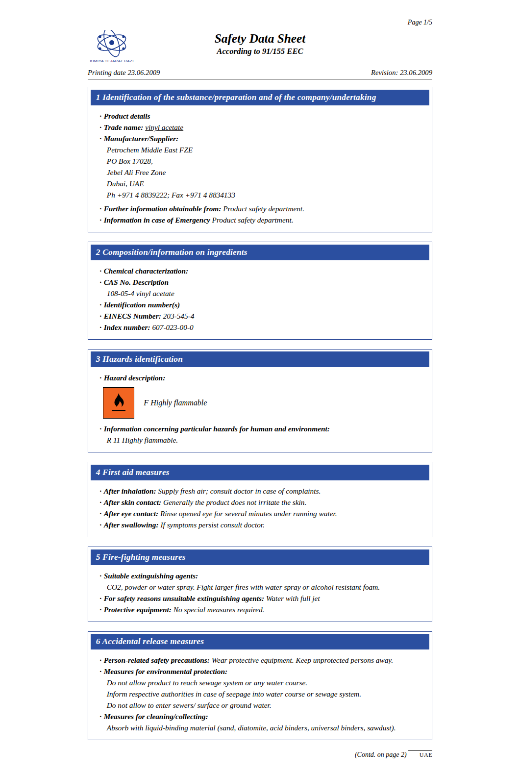Page 1/5
KIMIYA TEJARAT RAZI
Safety Data Sheet
According to 91/155 EEC
Printing date 23.06.2009 Revision: 23.06.2009
1 Identification of the substance/preparation and of the company/undertaking
Product details
Trade name: vinyl acetate
Manufacturer/Supplier:
Petrochem Middle East FZE
PO Box 17028,
Jebel Ali Free Zone
Dubai, UAE
Ph +971 4 8839222; Fax +971 4 8834133
Further information obtainable from: Product safety department.
Information in case of Emergency Product safety department.
2 Composition/information on ingredients
Chemical characterization:
CAS No. Description
108-05-4 vinyl acetate
Identification number(s)
EINECS Number: 203-545-4
Index number: 607-023-00-0
3 Hazards identification
Hazard description:
F Highly flammable
Information concerning particular hazards for human and environment:
R 11 Highly flammable.
4 First aid measures
After inhalation: Supply fresh air; consult doctor in case of complaints.
After skin contact: Generally the product does not irritate the skin.
After eye contact: Rinse opened eye for several minutes under running water.
After swallowing: If symptoms persist consult doctor.
5 Fire-fighting measures
Suitable extinguishing agents:
CO2, powder or water spray. Fight larger fires with water spray or alcohol resistant foam.
For safety reasons unsuitable extinguishing agents: Water with full jet
Protective equipment: No special measures required.
6 Accidental release measures
Person-related safety precautions: Wear protective equipment. Keep unprotected persons away.
Measures for environmental protection:
Do not allow product to reach sewage system or any water course.
Inform respective authorities in case of seepage into water course or sewage system.
Do not allow to enter sewers/ surface or ground water.
Measures for cleaning/collecting:
Absorb with liquid-binding material (sand, diatomite, acid binders, universal binders, sawdust).
(Contd. on page 2)
UAE